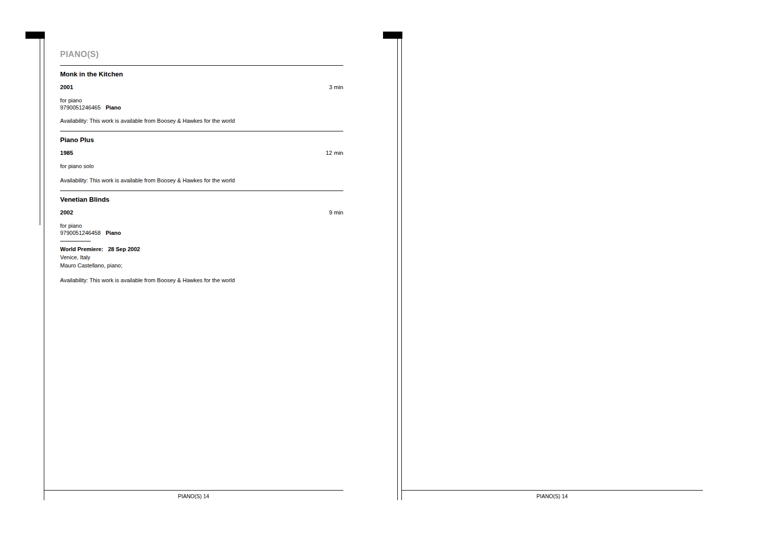PIANO(S)
Monk in the Kitchen
2001 3 min
for piano
9790051246465Piano
Availability: This work is available from Boosey & Hawkes for the world
Piano Plus
1985 12 min
for piano solo
Availability: This work is available from Boosey & Hawkes for the world
Venetian Blinds
2002 9 min
for piano
9790051246458Piano
World Premiere: 28 Sep 2002
Venice, Italy
Mauro Castellano, piano;
Availability: This work is available from Boosey & Hawkes for the world
PIANO(S) 14
PIANO(S) 14